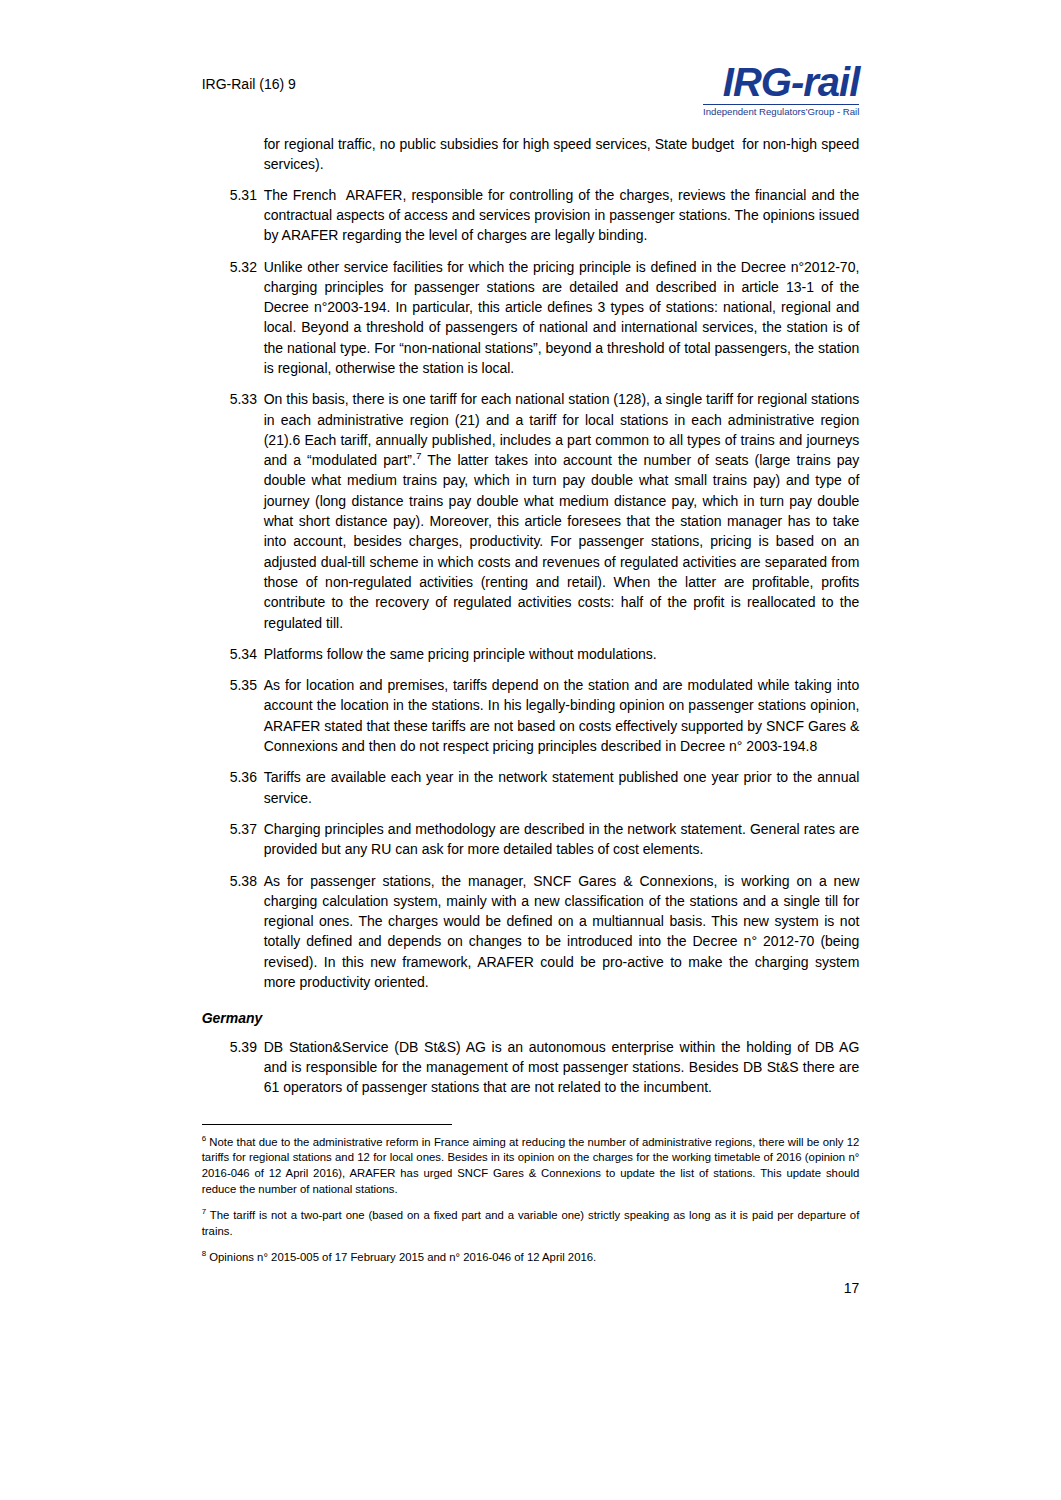IRG-Rail (16) 9
IRG-rail
Independent Regulators’Group - Rail
for regional traffic, no public subsidies for high speed services, State budget for non-high speed services).
5.31
The French ARAFER, responsible for controlling of the charges, reviews the financial and the contractual aspects of access and services provision in passenger stations. The opinions issued by ARAFER regarding the level of charges are legally binding.
5.32
Unlike other service facilities for which the pricing principle is defined in the Decree n°2012-70, charging principles for passenger stations are detailed and described in article 13-1 of the Decree n°2003-194. In particular, this article defines 3 types of stations: national, regional and local. Beyond a threshold of passengers of national and international services, the station is of the national type. For “non-national stations”, beyond a threshold of total passengers, the station is regional, otherwise the station is local.
5.33
On this basis, there is one tariff for each national station (128), a single tariff for regional stations in each administrative region (21) and a tariff for local stations in each administrative region (21).6 Each tariff, annually published, includes a part common to all types of trains and journeys and a “modulated part”.7 The latter takes into account the number of seats (large trains pay double what medium trains pay, which in turn pay double what small trains pay) and type of journey (long distance trains pay double what medium distance pay, which in turn pay double what short distance pay). Moreover, this article foresees that the station manager has to take into account, besides charges, productivity. For passenger stations, pricing is based on an adjusted dual-till scheme in which costs and revenues of regulated activities are separated from those of non-regulated activities (renting and retail). When the latter are profitable, profits contribute to the recovery of regulated activities costs: half of the profit is reallocated to the regulated till.
5.34
Platforms follow the same pricing principle without modulations.
5.35
As for location and premises, tariffs depend on the station and are modulated while taking into account the location in the stations. In his legally-binding opinion on passenger stations opinion, ARAFER stated that these tariffs are not based on costs effectively supported by SNCF Gares & Connexions and then do not respect pricing principles described in Decree n° 2003-194.8
5.36
Tariffs are available each year in the network statement published one year prior to the annual service.
5.37
Charging principles and methodology are described in the network statement. General rates are provided but any RU can ask for more detailed tables of cost elements.
5.38
As for passenger stations, the manager, SNCF Gares & Connexions, is working on a new charging calculation system, mainly with a new classification of the stations and a single till for regional ones. The charges would be defined on a multiannual basis. This new system is not totally defined and depends on changes to be introduced into the Decree n° 2012-70 (being revised). In this new framework, ARAFER could be pro-active to make the charging system more productivity oriented.
Germany
5.39
DB Station&Service (DB St&S) AG is an autonomous enterprise within the holding of DB AG and is responsible for the management of most passenger stations. Besides DB St&S there are 61 operators of passenger stations that are not related to the incumbent.
6 Note that due to the administrative reform in France aiming at reducing the number of administrative regions, there will be only 12 tariffs for regional stations and 12 for local ones. Besides in its opinion on the charges for the working timetable of 2016 (opinion n° 2016-046 of 12 April 2016), ARAFER has urged SNCF Gares & Connexions to update the list of stations. This update should reduce the number of national stations.
7 The tariff is not a two-part one (based on a fixed part and a variable one) strictly speaking as long as it is paid per departure of trains.
8 Opinions n° 2015-005 of 17 February 2015 and n° 2016-046 of 12 April 2016.
17